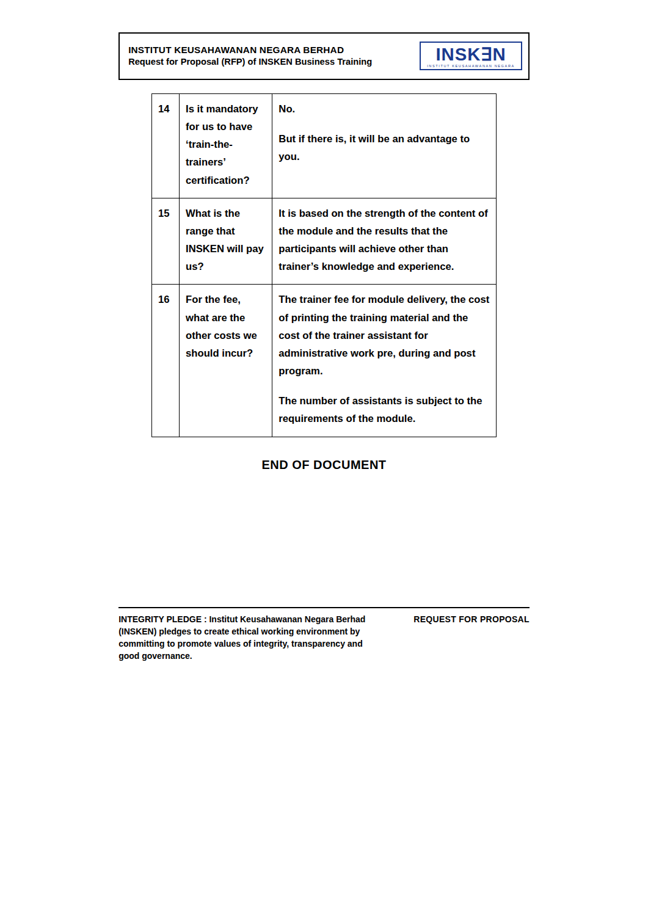INSTITUT KEUSAHAWANAN NEGARA BERHAD
Request for Proposal (RFP) of INSKEN Business Training
INSK∃N
INSTITUT KEUSAHAWANAN NEGARA
| 14 | Is it mandatory for us to have ‘train-the-trainers’ certification? | No. But if there is, it will be an advantage to you. |
| 15 | What is the range that INSKEN will pay us? | It is based on the strength of the content of the module and the results that the participants will achieve other than trainer’s knowledge and experience. |
| 16 | For the fee, what are the other costs we should incur? | The trainer fee for module delivery, the cost of printing the training material and the cost of the trainer assistant for administrative work pre, during and post program. The number of assistants is subject to the requirements of the module. |
END OF DOCUMENT
INTEGRITY PLEDGE : Institut Keusahawanan Negara Berhad (INSKEN) pledges to create ethical working environment by committing to promote values of integrity, transparency and good governance.
REQUEST FOR PROPOSAL